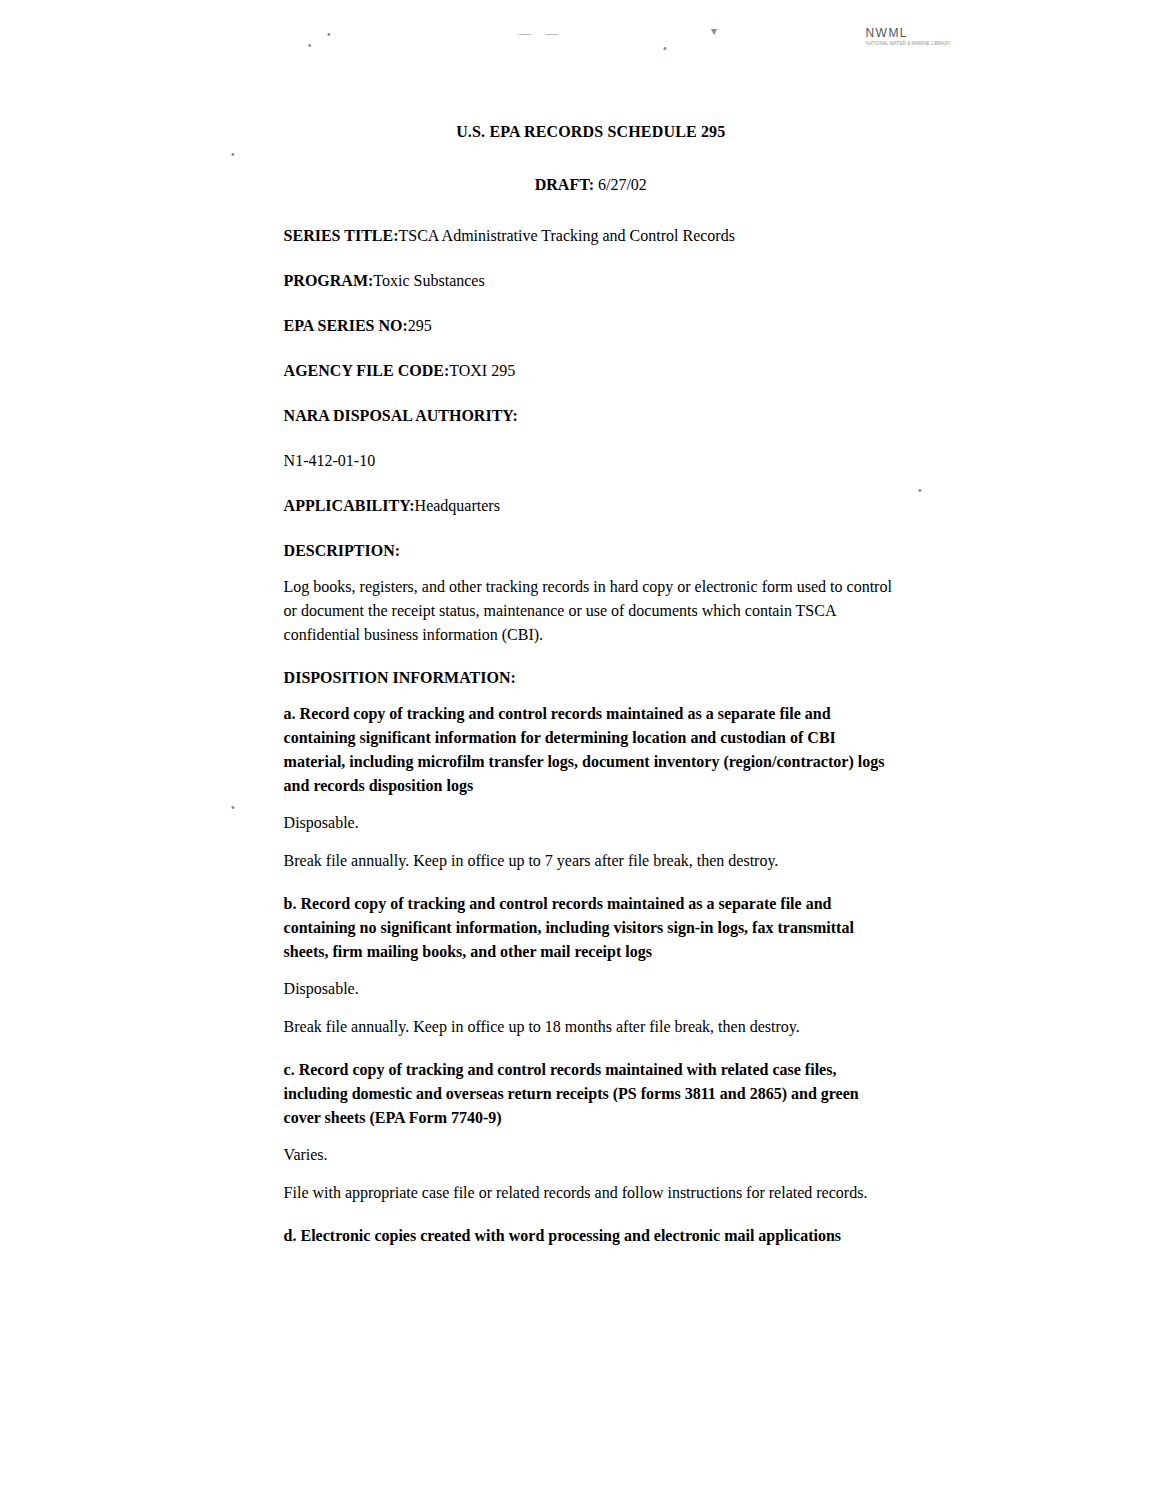NWMLNATIONAL WATER & MARINE LIBRARY
• • — — ▾ • • • •
U.S. EPA RECORDS SCHEDULE 295
DRAFT: 6/27/02
SERIES TITLE: TSCA Administrative Tracking and Control Records
PROGRAM: Toxic Substances
EPA SERIES NO: 295
AGENCY FILE CODE: TOXI 295
NARA DISPOSAL AUTHORITY:
N1-412-01-10
APPLICABILITY: Headquarters
DESCRIPTION:
Log books, registers, and other tracking records in hard copy or electronic form used to control or document the receipt status, maintenance or use of documents which contain TSCA confidential business information (CBI).
DISPOSITION INFORMATION:
a. Record copy of tracking and control records maintained as a separate file and containing significant information for determining location and custodian of CBI material, including microfilm transfer logs, document inventory (region/contractor) logs and records disposition logs
Disposable.
Break file annually. Keep in office up to 7 years after file break, then destroy.
b. Record copy of tracking and control records maintained as a separate file and containing no significant information, including visitors sign-in logs, fax transmittal sheets, firm mailing books, and other mail receipt logs
Disposable.
Break file annually. Keep in office up to 18 months after file break, then destroy.
c. Record copy of tracking and control records maintained with related case files, including domestic and overseas return receipts (PS forms 3811 and 2865) and green cover sheets (EPA Form 7740-9)
Varies.
File with appropriate case file or related records and follow instructions for related records.
d. Electronic copies created with word processing and electronic mail applications